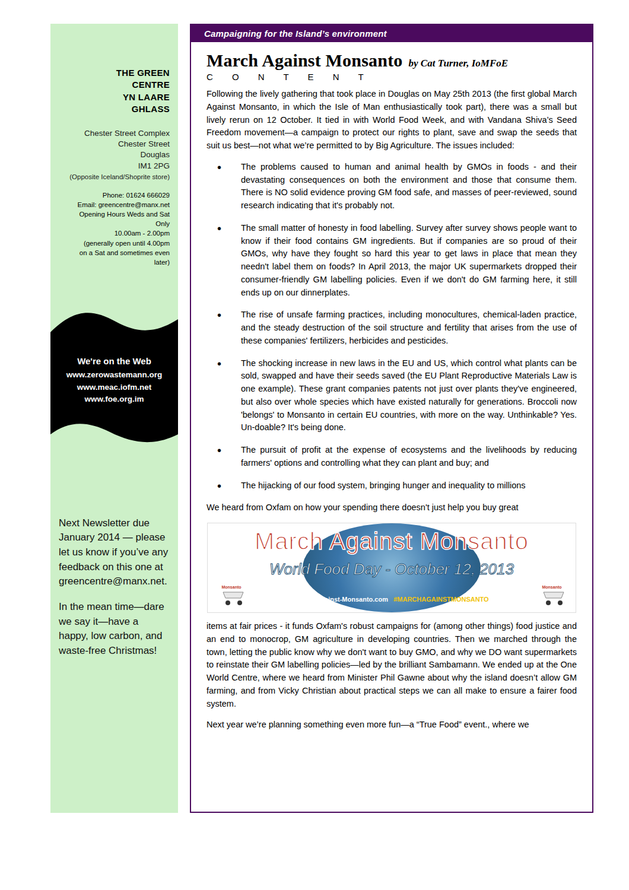THE GREEN
CENTRE
YN LAARE
GHLASS
Chester Street Complex
Chester Street
Douglas
IM1 2PG
(Opposite Iceland/Shoprite store)
Phone: 01624 666029
Email: greencentre@manx.net
Opening Hours Weds and Sat
Only
10.00am - 2.00pm
(generally open until 4.00pm
on a Sat and sometimes even
later)
We're on the Web
www.zerowastemann.org
www.meac.iofm.net
www.foe.org.im
Next Newsletter due January 2014 — please let us know if you’ve any feedback on this one at greencentre@manx.net.
In the mean time—dare we say it—have a happy, low carbon, and waste-free Christmas!
Campaigning for the Island’s environment
March Against Monsanto
by Cat Turner, IoMFoE
C O N T E N T
Following the lively gathering that took place in Douglas on May 25th 2013 (the first global March Against Monsanto, in which the Isle of Man enthusiastically took part), there was a small but lively rerun on 12 October. It tied in with World Food Week, and with Vandana Shiva’s Seed Freedom movement—a campaign to protect our rights to plant, save and swap the seeds that suit us best—not what we’re permitted to by Big Agriculture. The issues included:
The problems caused to human and animal health by GMOs in foods - and their devastating consequences on both the environment and those that consume them. There is NO solid evidence proving GM food safe, and masses of peer-reviewed, sound research indicating that it's probably not.
The small matter of honesty in food labelling. Survey after survey shows people want to know if their food contains GM ingredients. But if companies are so proud of their GMOs, why have they fought so hard this year to get laws in place that mean they needn't label them on foods? In April 2013, the major UK supermarkets dropped their consumer-friendly GM labelling policies. Even if we don't do GM farming here, it still ends up on our dinnerplates.
The rise of unsafe farming practices, including monocultures, chemical-laden practice, and the steady destruction of the soil structure and fertility that arises from the use of these companies' fertilizers, herbicides and pesticides.
The shocking increase in new laws in the EU and US, which control what plants can be sold, swapped and have their seeds saved (the EU Plant Reproductive Materials Law is one example). These grant companies patents not just over plants they've engineered, but also over whole species which have existed naturally for generations. Broccoli now 'belongs' to Monsanto in certain EU countries, with more on the way. Unthinkable? Yes. Un-doable? It's being done.
The pursuit of profit at the expense of ecosystems and the livelihoods by reducing farmers' options and controlling what they can plant and buy; and
The hijacking of our food system, bringing hunger and inequality to millions
We heard from Oxfam on how your spending there doesn't just help you buy great
March Against Monsanto
World Food Day - October 12, 2013
March-Against-Monsanto.com #MARCHAGAINSTMONSANTO
Monsanto
Monsanto
items at fair prices - it funds Oxfam's robust campaigns for (among other things) food justice and an end to monocrop, GM agriculture in developing countries. Then we marched through the town, letting the public know why we don't want to buy GMO, and why we DO want supermarkets to reinstate their GM labelling policies—led by the brilliant Sambamann. We ended up at the One World Centre, where we heard from Minister Phil Gawne about why the island doesn’t allow GM farming, and from Vicky Christian about practical steps we can all make to ensure a fairer food system.
Next year we’re planning something even more fun—a “True Food” event., where we